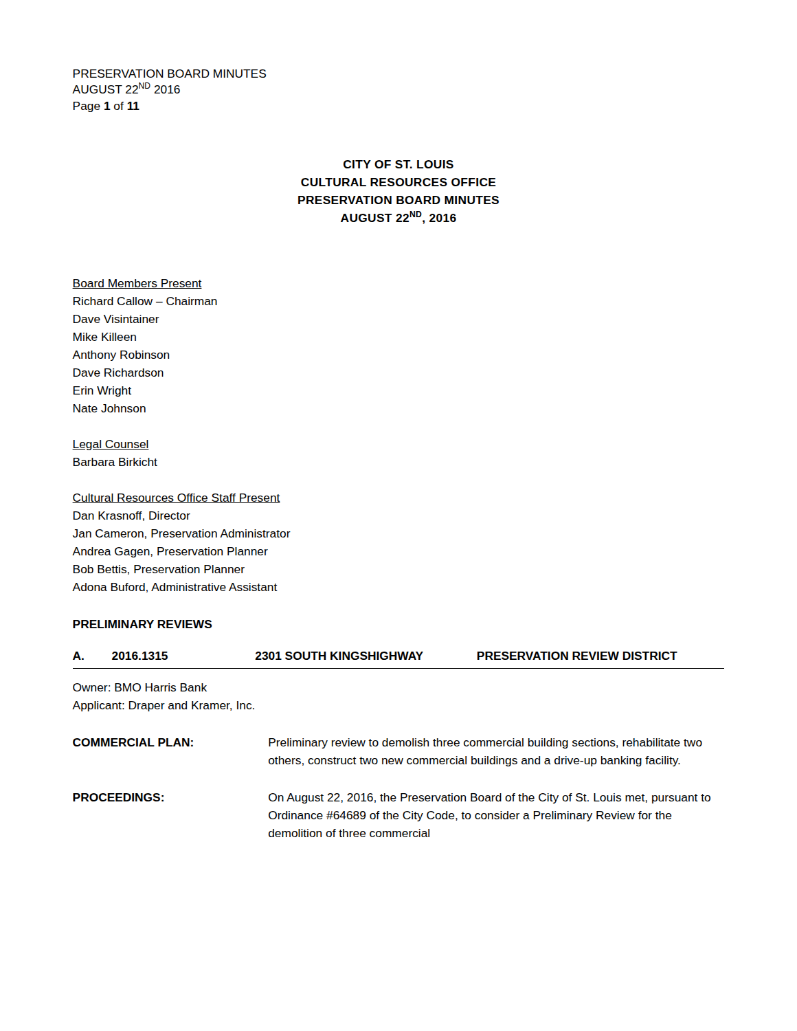PRESERVATION BOARD MINUTES
AUGUST 22ND 2016
Page 1 of 11
CITY OF ST. LOUIS
CULTURAL RESOURCES OFFICE
PRESERVATION BOARD MINUTES
AUGUST 22ND, 2016
Board Members Present
Richard Callow – Chairman
Dave Visintainer
Mike Killeen
Anthony Robinson
Dave Richardson
Erin Wright
Nate Johnson
Legal Counsel
Barbara Birkicht
Cultural Resources Office Staff Present
Dan Krasnoff, Director
Jan Cameron, Preservation Administrator
Andrea Gagen, Preservation Planner
Bob Bettis, Preservation Planner
Adona Buford, Administrative Assistant
PRELIMINARY REVIEWS
| A. | 2016.1315 | 2301 SOUTH KINGSHIGHWAY | PRESERVATION REVIEW DISTRICT |
Owner: BMO Harris Bank
Applicant: Draper and Kramer, Inc.
| COMMERCIAL PLAN: | Preliminary review to demolish three commercial building sections, rehabilitate two others, construct two new commercial buildings and a drive-up banking facility. |
| PROCEEDINGS: | On August 22, 2016, the Preservation Board of the City of St. Louis met, pursuant to Ordinance #64689 of the City Code, to consider a Preliminary Review for the demolition of three commercial |